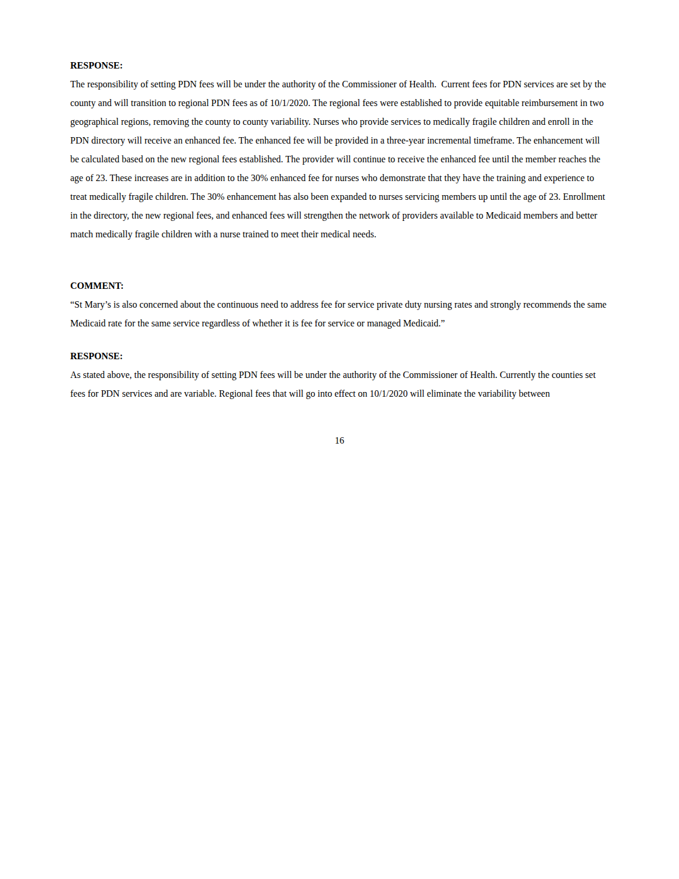RESPONSE:
The responsibility of setting PDN fees will be under the authority of the Commissioner of Health. Current fees for PDN services are set by the county and will transition to regional PDN fees as of 10/1/2020. The regional fees were established to provide equitable reimbursement in two geographical regions, removing the county to county variability. Nurses who provide services to medically fragile children and enroll in the PDN directory will receive an enhanced fee. The enhanced fee will be provided in a three-year incremental timeframe. The enhancement will be calculated based on the new regional fees established. The provider will continue to receive the enhanced fee until the member reaches the age of 23. These increases are in addition to the 30% enhanced fee for nurses who demonstrate that they have the training and experience to treat medically fragile children. The 30% enhancement has also been expanded to nurses servicing members up until the age of 23. Enrollment in the directory, the new regional fees, and enhanced fees will strengthen the network of providers available to Medicaid members and better match medically fragile children with a nurse trained to meet their medical needs.
COMMENT:
“St Mary’s is also concerned about the continuous need to address fee for service private duty nursing rates and strongly recommends the same Medicaid rate for the same service regardless of whether it is fee for service or managed Medicaid.”
RESPONSE:
As stated above, the responsibility of setting PDN fees will be under the authority of the Commissioner of Health. Currently the counties set fees for PDN services and are variable. Regional fees that will go into effect on 10/1/2020 will eliminate the variability between
16